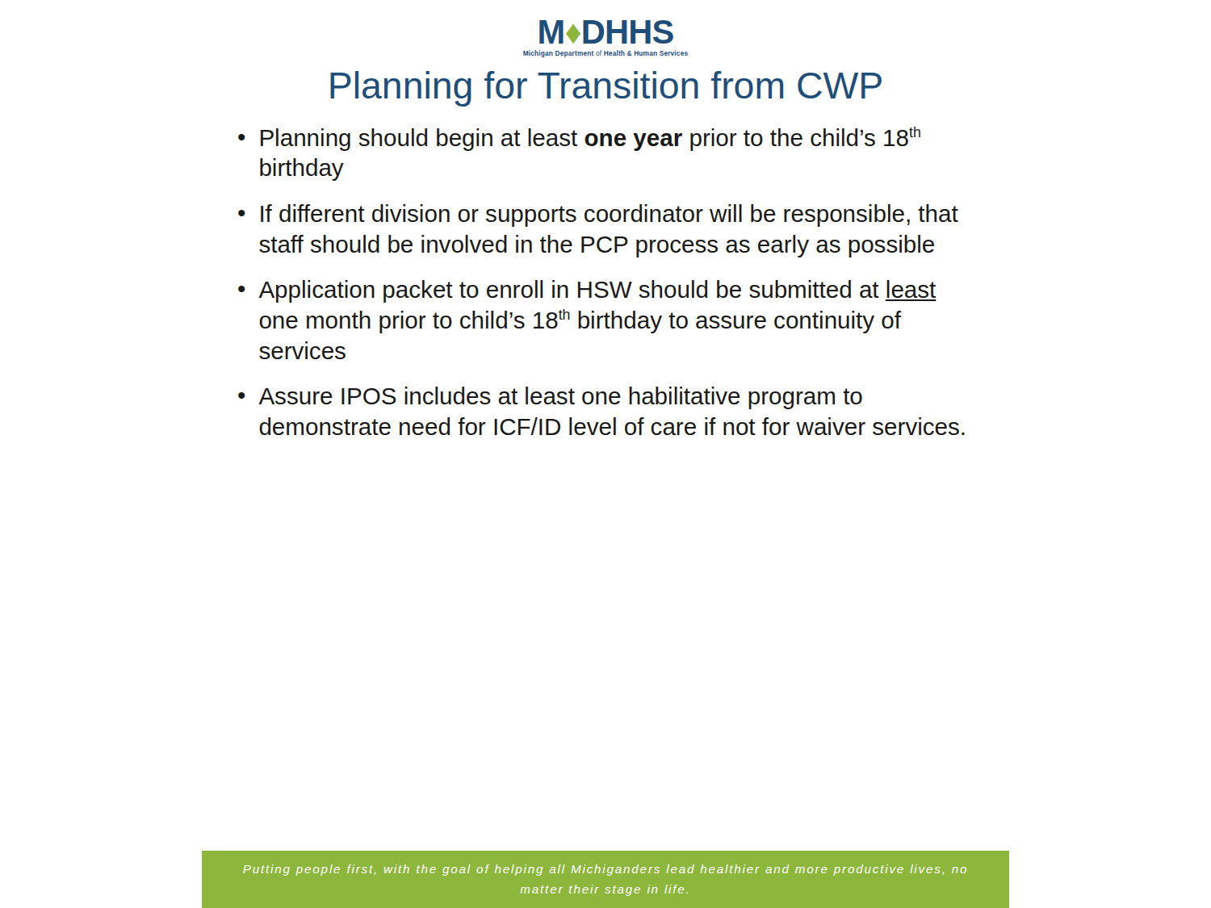M♦DHHS
Michigan Department of Health & Human Services
Planning for Transition from CWP
Planning should begin at least one year prior to the child’s 18th birthday
If different division or supports coordinator will be responsible, that staff should be involved in the PCP process as early as possible
Application packet to enroll in HSW should be submitted at least one month prior to child’s 18th birthday to assure continuity of services
Assure IPOS includes at least one habilitative program to demonstrate need for ICF/ID level of care if not for waiver services.
Putting people first, with the goal of helping all Michiganders lead healthier and more productive lives, no matter their stage in life.